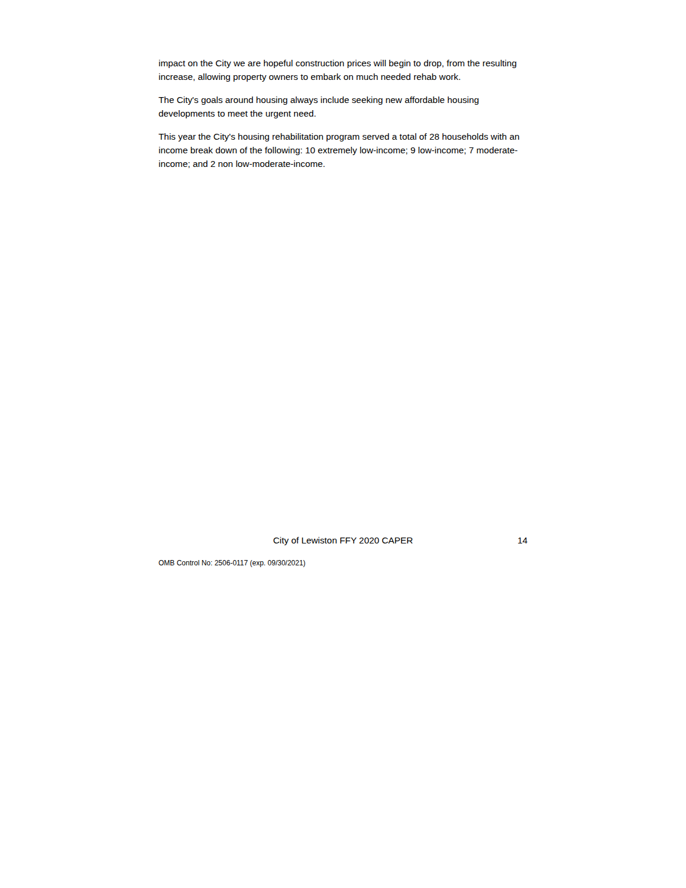impact on the City we are hopeful construction prices will begin to drop, from the resulting increase, allowing property owners to embark on much needed rehab work.
The City's goals around housing always include seeking new affordable housing developments to meet the urgent need.
This year the City's housing rehabilitation program served a total of 28 households with an income break down of the following: 10 extremely low-income; 9 low-income; 7 moderate-income; and 2 non low-moderate-income.
City of Lewiston FFY 2020 CAPER 14
OMB Control No: 2506-0117 (exp. 09/30/2021)